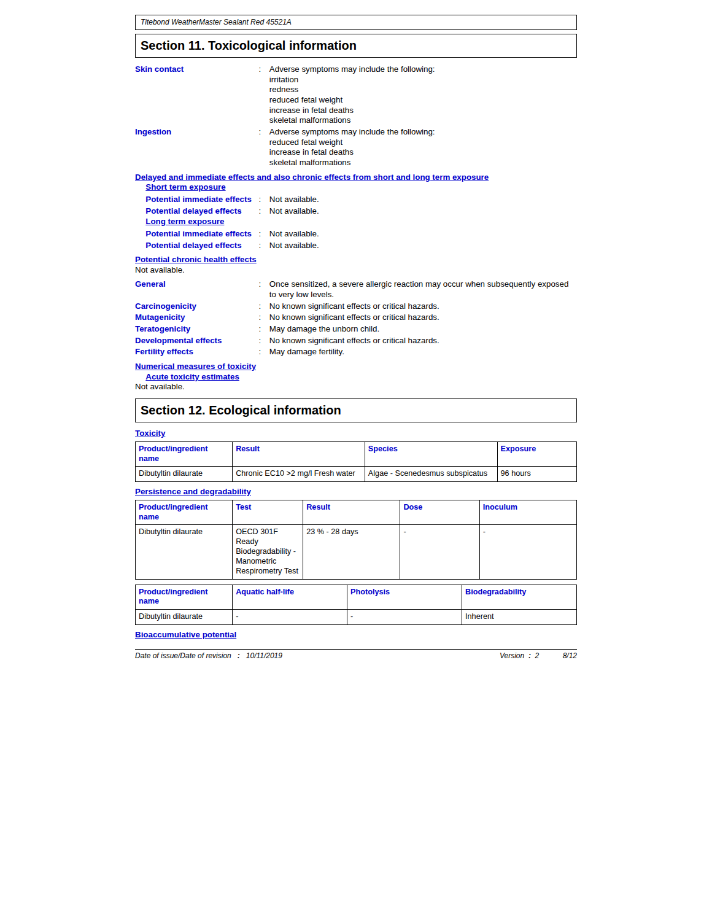Titebond WeatherMaster Sealant Red 45521A
Section 11. Toxicological information
| Skin contact | : | Adverse symptoms may include the following: irritation redness reduced fetal weight increase in fetal deaths skeletal malformations |
| Ingestion | : | Adverse symptoms may include the following: reduced fetal weight increase in fetal deaths skeletal malformations |
Delayed and immediate effects and also chronic effects from short and long term exposure
Short term exposure
| Potential immediate effects | : | Not available. |
| Potential delayed effects | : | Not available. |
Long term exposure
| Potential immediate effects | : | Not available. |
| Potential delayed effects | : | Not available. |
Potential chronic health effects
Not available.
| General | : | Once sensitized, a severe allergic reaction may occur when subsequently exposed to very low levels. |
| Carcinogenicity | : | No known significant effects or critical hazards. |
| Mutagenicity | : | No known significant effects or critical hazards. |
| Teratogenicity | : | May damage the unborn child. |
| Developmental effects | : | No known significant effects or critical hazards. |
| Fertility effects | : | May damage fertility. |
Numerical measures of toxicity
Acute toxicity estimates
Not available.
Section 12. Ecological information
Toxicity
| Product/ingredient name | Result | Species | Exposure |
| --- | --- | --- | --- |
| Dibutyltin dilaurate | Chronic EC10 >2 mg/l Fresh water | Algae - Scenedesmus subspicatus | 96 hours |
Persistence and degradability
| Product/ingredient name | Test | Result | Dose | Inoculum |
| --- | --- | --- | --- | --- |
| Dibutyltin dilaurate | OECD 301F Ready Biodegradability - Manometric Respirometry Test | 23 % - 28 days | - | - |
| Product/ingredient name | Aquatic half-life | Photolysis | Biodegradability |
| --- | --- | --- | --- |
| Dibutyltin dilaurate | - | - | Inherent |
Bioaccumulative potential
Date of issue/Date of revision : 10/11/2019
Version : 2
8/12